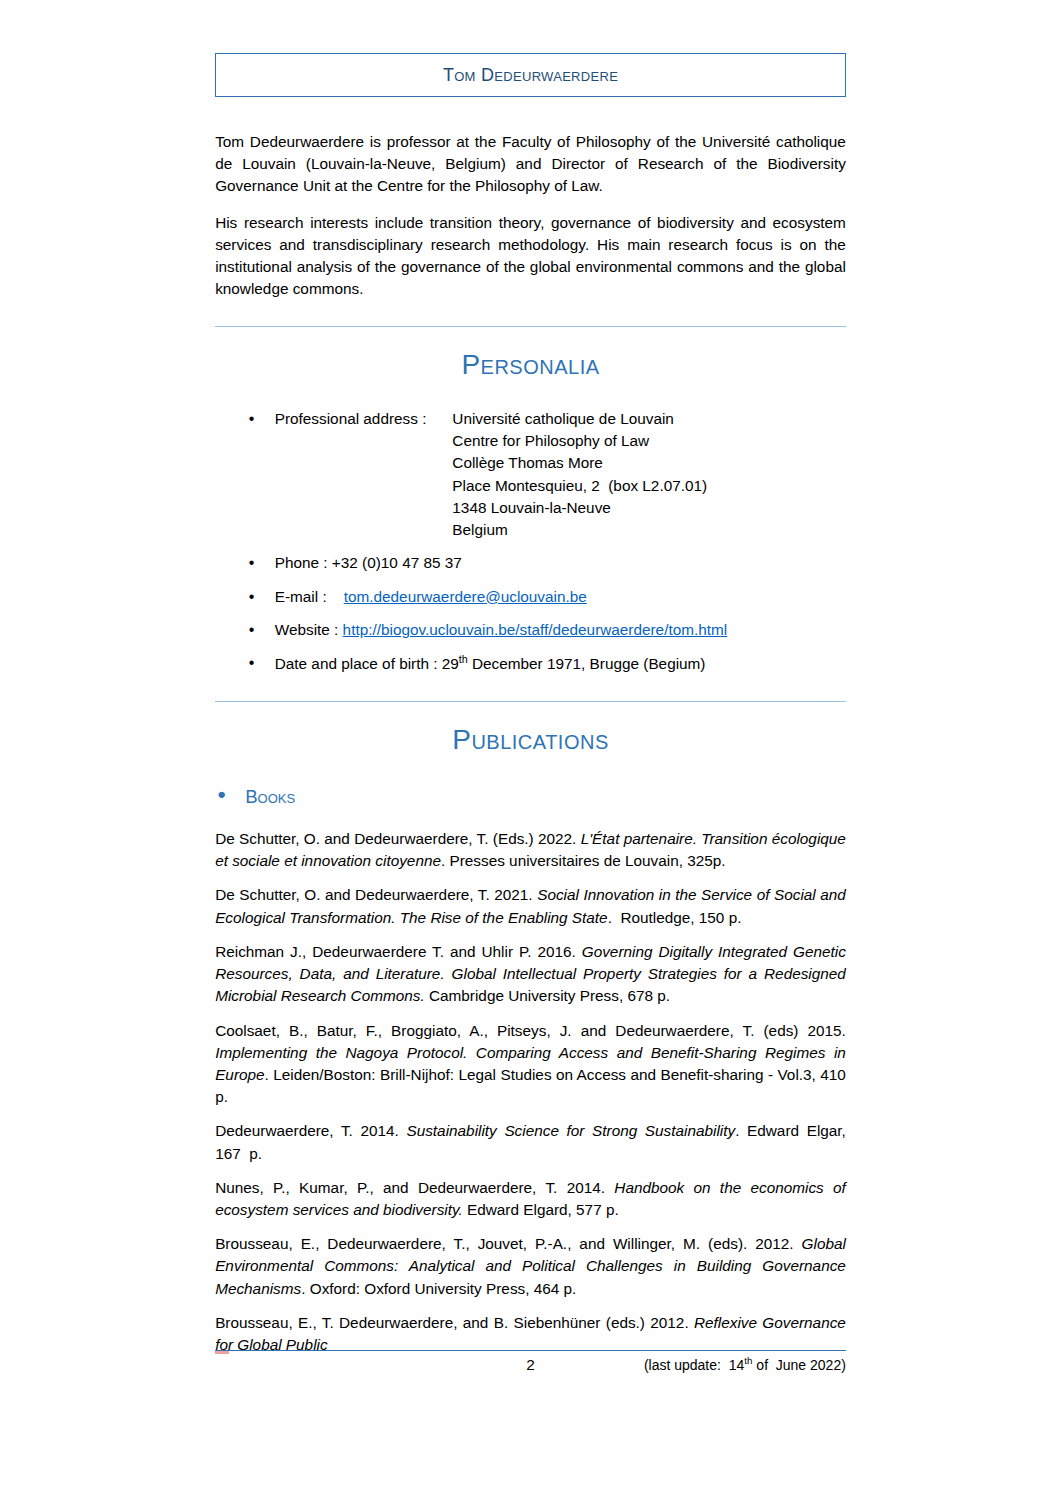Tom Dedeurwaerdere
Tom Dedeurwaerdere is professor at the Faculty of Philosophy of the Université catholique de Louvain (Louvain-la-Neuve, Belgium) and Director of Research of the Biodiversity Governance Unit at the Centre for the Philosophy of Law.
His research interests include transition theory, governance of biodiversity and ecosystem services and transdisciplinary research methodology. His main research focus is on the institutional analysis of the governance of the global environmental commons and the global knowledge commons.
Personalia
Professional address :
Université catholique de Louvain
Centre for Philosophy of Law
Collège Thomas More
Place Montesquieu, 2 (box L2.07.01)
1348 Louvain-la-Neuve
Belgium
Phone : +32 (0)10 47 85 37
E-mail : tom.dedeurwaerdere@uclouvain.be
Website : http://biogov.uclouvain.be/staff/dedeurwaerdere/tom.html
Date and place of birth : 29th December 1971, Brugge (Begium)
Publications
Books
De Schutter, O. and Dedeurwaerdere, T. (Eds.) 2022. L'État partenaire. Transition écologique et sociale et innovation citoyenne. Presses universitaires de Louvain, 325p.
De Schutter, O. and Dedeurwaerdere, T. 2021. Social Innovation in the Service of Social and Ecological Transformation. The Rise of the Enabling State. Routledge, 150 p.
Reichman J., Dedeurwaerdere T. and Uhlir P. 2016. Governing Digitally Integrated Genetic Resources, Data, and Literature. Global Intellectual Property Strategies for a Redesigned Microbial Research Commons. Cambridge University Press, 678 p.
Coolsaet, B., Batur, F., Broggiato, A., Pitseys, J. and Dedeurwaerdere, T. (eds) 2015. Implementing the Nagoya Protocol. Comparing Access and Benefit-Sharing Regimes in Europe. Leiden/Boston: Brill-Nijhof: Legal Studies on Access and Benefit-sharing - Vol.3, 410 p.
Dedeurwaerdere, T. 2014. Sustainability Science for Strong Sustainability. Edward Elgar, 167 p.
Nunes, P., Kumar, P., and Dedeurwaerdere, T. 2014. Handbook on the economics of ecosystem services and biodiversity. Edward Elgard, 577 p.
Brousseau, E., Dedeurwaerdere, T., Jouvet, P.-A., and Willinger, M. (eds). 2012. Global Environmental Commons: Analytical and Political Challenges in Building Governance Mechanisms. Oxford: Oxford University Press, 464 p.
Brousseau, E., T. Dedeurwaerdere, and B. Siebenhüner (eds.) 2012. Reflexive Governance for Global Public
2 (last update: 14th of June 2022)